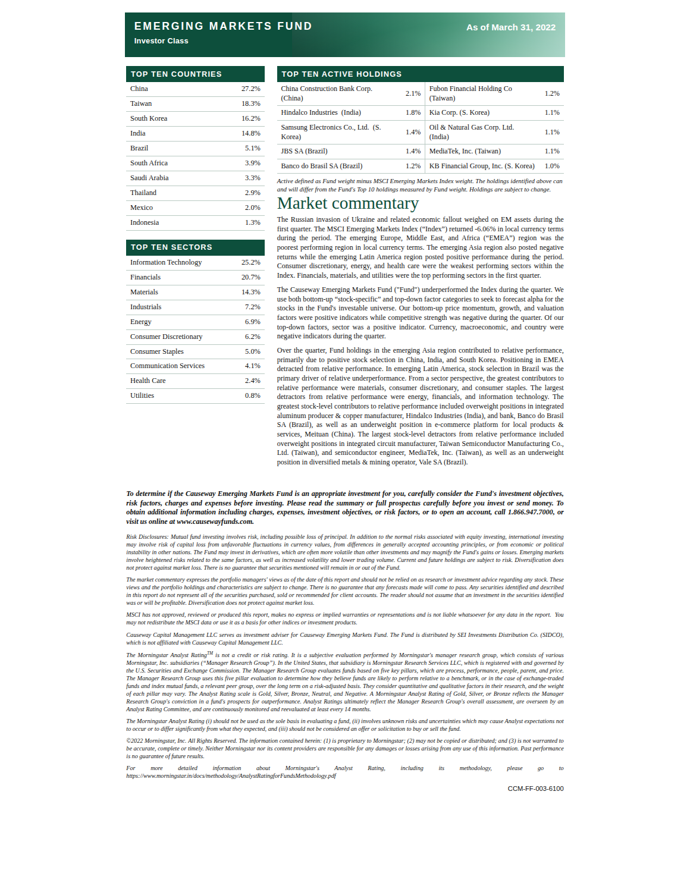Emerging Markets Fund
Investor Class
As of March 31, 2022
Top Ten Countries
| China | 27.2% |
| Taiwan | 18.3% |
| South Korea | 16.2% |
| India | 14.8% |
| Brazil | 5.1% |
| South Africa | 3.9% |
| Saudi Arabia | 3.3% |
| Thailand | 2.9% |
| Mexico | 2.0% |
| Indonesia | 1.3% |
Top Ten Sectors
| Information Technology | 25.2% |
| Financials | 20.7% |
| Materials | 14.3% |
| Industrials | 7.2% |
| Energy | 6.9% |
| Consumer Discretionary | 6.2% |
| Consumer Staples | 5.0% |
| Communication Services | 4.1% |
| Health Care | 2.4% |
| Utilities | 0.8% |
Top Ten Active Holdings
| China Construction Bank Corp. (China) | 2.1% | Fubon Financial Holding Co (Taiwan) | 1.2% |
| Hindalco Industries (India) | 1.8% | Kia Corp. (S. Korea) | 1.1% |
| Samsung Electronics Co., Ltd. (S. Korea) | 1.4% | Oil & Natural Gas Corp. Ltd. (India) | 1.1% |
| JBS SA (Brazil) | 1.4% | MediaTek, Inc. (Taiwan) | 1.1% |
| Banco do Brasil SA (Brazil) | 1.2% | KB Financial Group, Inc. (S. Korea) | 1.0% |
Active defined as Fund weight minus MSCI Emerging Markets Index weight. The holdings identified above can and will differ from the Fund's Top 10 holdings measured by Fund weight. Holdings are subject to change.
Market commentary
The Russian invasion of Ukraine and related economic fallout weighed on EM assets during the first quarter. The MSCI Emerging Markets Index (“Index”) returned -6.06% in local currency terms during the period. The emerging Europe, Middle East, and Africa (“EMEA”) region was the poorest performing region in local currency terms. The emerging Asia region also posted negative returns while the emerging Latin America region posted positive performance during the period. Consumer discretionary, energy, and health care were the weakest performing sectors within the Index. Financials, materials, and utilities were the top performing sectors in the first quarter.
The Causeway Emerging Markets Fund ("Fund") underperformed the Index during the quarter. We use both bottom-up “stock-specific” and top-down factor categories to seek to forecast alpha for the stocks in the Fund's investable universe. Our bottom-up price momentum, growth, and valuation factors were positive indicators while competitive strength was negative during the quarter. Of our top-down factors, sector was a positive indicator. Currency, macroeconomic, and country were negative indicators during the quarter.
Over the quarter, Fund holdings in the emerging Asia region contributed to relative performance, primarily due to positive stock selection in China, India, and South Korea. Positioning in EMEA detracted from relative performance. In emerging Latin America, stock selection in Brazil was the primary driver of relative underperformance. From a sector perspective, the greatest contributors to relative performance were materials, consumer discretionary, and consumer staples. The largest detractors from relative performance were energy, financials, and information technology. The greatest stock-level contributors to relative performance included overweight positions in integrated aluminum producer & copper manufacturer, Hindalco Industries (India), and bank, Banco do Brasil SA (Brazil), as well as an underweight position in e-commerce platform for local products & services, Meituan (China). The largest stock-level detractors from relative performance included overweight positions in integrated circuit manufacturer, Taiwan Semiconductor Manufacturing Co., Ltd. (Taiwan), and semiconductor engineer, MediaTek, Inc. (Taiwan), as well as an underweight position in diversified metals & mining operator, Vale SA (Brazil).
To determine if the Causeway Emerging Markets Fund is an appropriate investment for you, carefully consider the Fund's investment objectives, risk factors, charges and expenses before investing. Please read the summary or full prospectus carefully before you invest or send money. To obtain additional information including charges, expenses, investment objectives, or risk factors, or to open an account, call 1.866.947.7000, or visit us online at www.causewayfunds.com.
Risk Disclosures: Mutual fund investing involves risk, including possible loss of principal. In addition to the normal risks associated with equity investing, international investing may involve risk of capital loss from unfavorable fluctuations in currency values, from differences in generally accepted accounting principles, or from economic or political instability in other nations. The Fund may invest in derivatives, which are often more volatile than other investments and may magnify the Fund's gains or losses. Emerging markets involve heightened risks related to the same factors, as well as increased volatility and lower trading volume. Current and future holdings are subject to risk. Diversification does not protect against market loss. There is no guarantee that securities mentioned will remain in or out of the Fund.
The market commentary expresses the portfolio managers' views as of the date of this report and should not be relied on as research or investment advice regarding any stock. These views and the portfolio holdings and characteristics are subject to change. There is no guarantee that any forecasts made will come to pass. Any securities identified and described in this report do not represent all of the securities purchased, sold or recommended for client accounts. The reader should not assume that an investment in the securities identified was or will be profitable. Diversification does not protect against market loss.
MSCI has not approved, reviewed or produced this report, makes no express or implied warranties or representations and is not liable whatsoever for any data in the report. You may not redistribute the MSCI data or use it as a basis for other indices or investment products.
Causeway Capital Management LLC serves as investment adviser for Causeway Emerging Markets Fund. The Fund is distributed by SEI Investments Distribution Co. (SIDCO), which is not affiliated with Causeway Capital Management LLC.
The Morningstar Analyst RatingTM is not a credit or risk rating. It is a subjective evaluation performed by Morningstar's manager research group, which consists of various Morningstar, Inc. subsidiaries (“Manager Research Group”). In the United States, that subsidiary is Morningstar Research Services LLC, which is registered with and governed by the U.S. Securities and Exchange Commission. The Manager Research Group evaluates funds based on five key pillars, which are process, performance, people, parent, and price. The Manager Research Group uses this five pillar evaluation to determine how they believe funds are likely to perform relative to a benchmark, or in the case of exchange-traded funds and index mutual funds, a relevant peer group, over the long term on a risk-adjusted basis. They consider quantitative and qualitative factors in their research, and the weight of each pillar may vary. The Analyst Rating scale is Gold, Silver, Bronze, Neutral, and Negative. A Morningstar Analyst Rating of Gold, Silver, or Bronze reflects the Manager Research Group's conviction in a fund's prospects for outperformance. Analyst Ratings ultimately reflect the Manager Research Group's overall assessment, are overseen by an Analyst Rating Committee, and are continuously monitored and reevaluated at least every 14 months.
The Morningstar Analyst Rating (i) should not be used as the sole basis in evaluating a fund, (ii) involves unknown risks and uncertainties which may cause Analyst expectations not to occur or to differ significantly from what they expected, and (iii) should not be considered an offer or solicitation to buy or sell the fund.
©2022 Morningstar, Inc. All Rights Reserved. The information contained herein: (1) is proprietary to Morningstar; (2) may not be copied or distributed; and (3) is not warranted to be accurate, complete or timely. Neither Morningstar nor its content providers are responsible for any damages or losses arising from any use of this information. Past performance is no guarantee of future results.
For more detailed information about Morningstar's Analyst Rating, including its methodology, please go to https://www.morningstar.in/docs/methodology/AnalystRatingforFundsMethodology.pdf
CCM-FF-003-6100